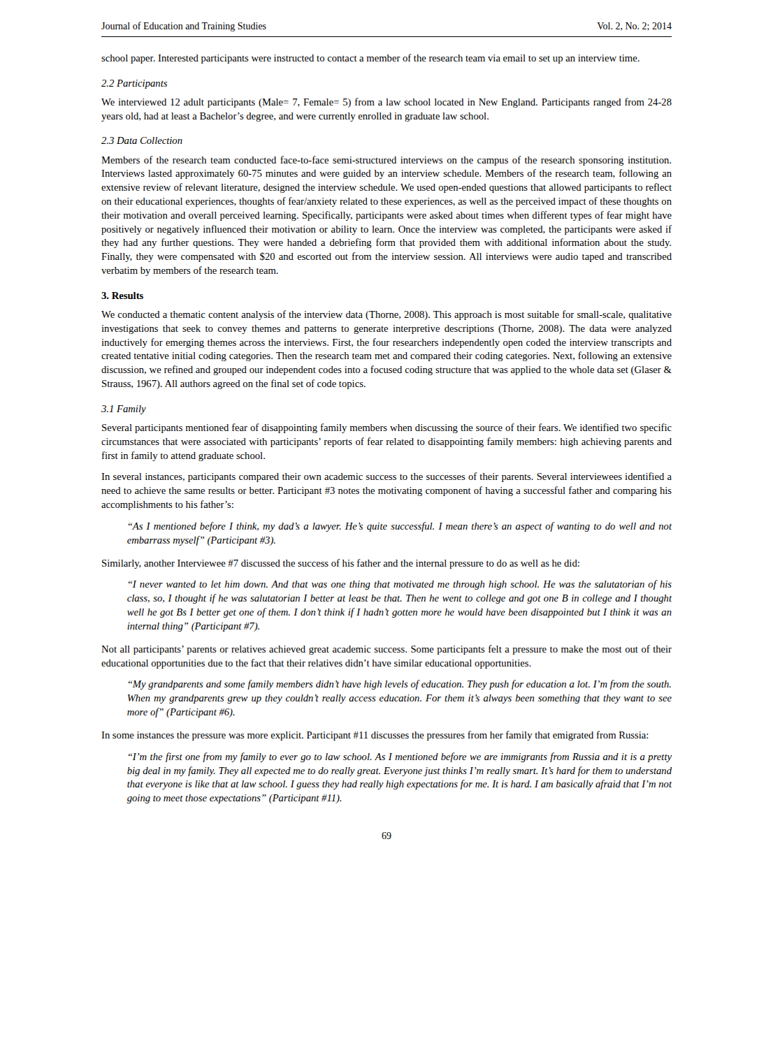Journal of Education and Training Studies Vol. 2, No. 2; 2014
school paper. Interested participants were instructed to contact a member of the research team via email to set up an interview time.
2.2 Participants
We interviewed 12 adult participants (Male= 7, Female= 5) from a law school located in New England. Participants ranged from 24-28 years old, had at least a Bachelor’s degree, and were currently enrolled in graduate law school.
2.3 Data Collection
Members of the research team conducted face-to-face semi-structured interviews on the campus of the research sponsoring institution. Interviews lasted approximately 60-75 minutes and were guided by an interview schedule. Members of the research team, following an extensive review of relevant literature, designed the interview schedule. We used open-ended questions that allowed participants to reflect on their educational experiences, thoughts of fear/anxiety related to these experiences, as well as the perceived impact of these thoughts on their motivation and overall perceived learning. Specifically, participants were asked about times when different types of fear might have positively or negatively influenced their motivation or ability to learn. Once the interview was completed, the participants were asked if they had any further questions. They were handed a debriefing form that provided them with additional information about the study. Finally, they were compensated with $20 and escorted out from the interview session. All interviews were audio taped and transcribed verbatim by members of the research team.
3. Results
We conducted a thematic content analysis of the interview data (Thorne, 2008). This approach is most suitable for small-scale, qualitative investigations that seek to convey themes and patterns to generate interpretive descriptions (Thorne, 2008). The data were analyzed inductively for emerging themes across the interviews. First, the four researchers independently open coded the interview transcripts and created tentative initial coding categories. Then the research team met and compared their coding categories. Next, following an extensive discussion, we refined and grouped our independent codes into a focused coding structure that was applied to the whole data set (Glaser & Strauss, 1967). All authors agreed on the final set of code topics.
3.1 Family
Several participants mentioned fear of disappointing family members when discussing the source of their fears. We identified two specific circumstances that were associated with participants’ reports of fear related to disappointing family members: high achieving parents and first in family to attend graduate school.
In several instances, participants compared their own academic success to the successes of their parents. Several interviewees identified a need to achieve the same results or better. Participant #3 notes the motivating component of having a successful father and comparing his accomplishments to his father’s:
“As I mentioned before I think, my dad’s a lawyer. He’s quite successful. I mean there’s an aspect of wanting to do well and not embarrass myself” (Participant #3).
Similarly, another Interviewee #7 discussed the success of his father and the internal pressure to do as well as he did:
“I never wanted to let him down. And that was one thing that motivated me through high school. He was the salutatorian of his class, so, I thought if he was salutatorian I better at least be that. Then he went to college and got one B in college and I thought well he got Bs I better get one of them. I don’t think if I hadn’t gotten more he would have been disappointed but I think it was an internal thing” (Participant #7).
Not all participants’ parents or relatives achieved great academic success. Some participants felt a pressure to make the most out of their educational opportunities due to the fact that their relatives didn’t have similar educational opportunities.
“My grandparents and some family members didn’t have high levels of education. They push for education a lot. I’m from the south. When my grandparents grew up they couldn’t really access education. For them it’s always been something that they want to see more of” (Participant #6).
In some instances the pressure was more explicit. Participant #11 discusses the pressures from her family that emigrated from Russia:
“I’m the first one from my family to ever go to law school. As I mentioned before we are immigrants from Russia and it is a pretty big deal in my family. They all expected me to do really great. Everyone just thinks I’m really smart. It’s hard for them to understand that everyone is like that at law school. I guess they had really high expectations for me. It is hard. I am basically afraid that I’m not going to meet those expectations” (Participant #11).
69